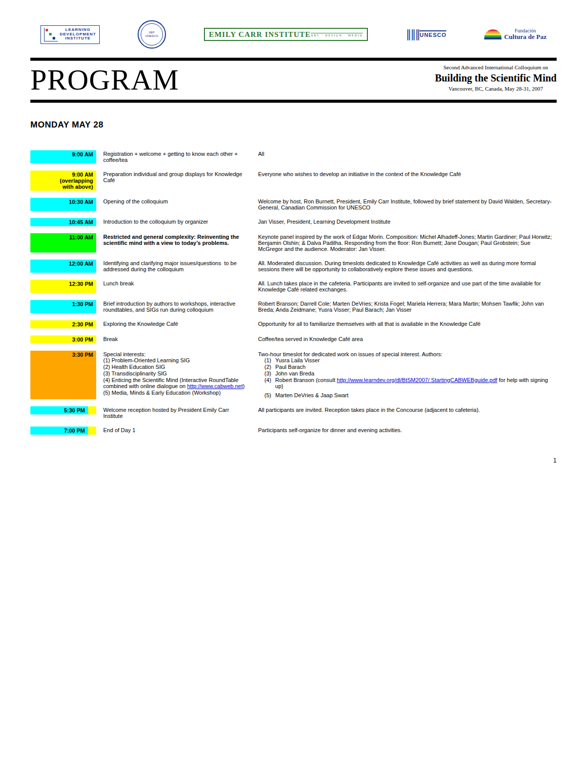LEARNING
DEVELOPMENT
INSTITUTE
IIEP
UNESCO
EMILY CARR INSTITUTE
ART · DESIGN · MEDIA
∥∥∥
UNESCO
Fundación
Cultura de Paz
PROGRAM
Second Advanced International Colloquium on
Building the Scientific Mind
Vancouver, BC, Canada, May 28-31, 2007
MONDAY MAY 28
| 9:00 AM | Registration + welcome + getting to know each other + coffee/tea | All |
| 9:00 AM (overlapping with above) | Preparation individual and group displays for Knowledge Café | Everyone who wishes to develop an initiative in the context of the Knowledge Café |
| 10:30 AM | Opening of the colloquium | Welcome by host, Ron Burnett, President, Emily Carr Institute, followed by brief statement by David Walden, Secretary-General, Canadian Commission for UNESCO |
| 10:45 AM | Introduction to the colloquium by organizer | Jan Visser, President, Learning Development Institute |
| 11:00 AM | Restricted and general complexity: Reinventing the scientific mind with a view to today’s problems. | Keynote panel inspired by the work of Edgar Morin. Composition: Michel Alhadeff-Jones; Martin Gardiner; Paul Horwitz; Benjamin Olshin; & Dalva Padilha. Responding from the floor: Ron Burnett; Jane Dougan; Paul Grobstein; Sue McGregor and the audience. Moderator: Jan Visser. |
| 12:00 AM | Identifying and clarifying major issues/questions to be addressed during the colloquium | All. Moderated discussion. During timeslots dedicated to Knowledge Café activities as well as during more formal sessions there will be opportunity to collaboratively explore these issues and questions. |
| 12:30 PM | Lunch break | All. Lunch takes place in the cafeteria. Participants are invited to self-organize and use part of the time available for Knowledge Café related exchanges. |
| 1:30 PM | Brief introduction by authors to workshops, interactive roundtables, and SIGs run during colloquium | Robert Branson; Darrell Cole; Marten DeVries; Krista Fogel; Mariela Herrera; Mara Martin; Mohsen Tawfik; John van Breda; Anda Zeidmane; Yusra Visser; Paul Barach; Jan Visser |
| 2:30 PM | Exploring the Knowledge Café | Opportunity for all to familiarize themselves with all that is available in the Knowledge Café |
| 3:00 PM | Break | Coffee/tea served in Knowledge Café area |
| 3:30 PM | Special interests: (1) Problem-Oriented Learning SIG (2) Health Education SIG (3) Transdisciplinarity SIG (4) Enticing the Scientific Mind (Interactive RoundTable combined with online dialogue on http://www.cabweb.net ) (5) Media, Minds & Early Education (Workshop) | Two-hour timeslot for dedicated work on issues of special interest. Authors: (1) Yusra Laila Visser (2) Paul Barach (3) John van Breda (4) Robert Branson (consult http://www.learndev.org/dl/BtSM2007/ StartingCABWEBguide.pdf for help with signing up) (5) Marten DeVries & Jaap Swart |
| 5:30 PM | Welcome reception hosted by President Emily Carr Institute | All participants are invited. Reception takes place in the Concourse (adjacent to cafeteria). |
| 7:00 PM | End of Day 1 | Participants self-organize for dinner and evening activities. |
1